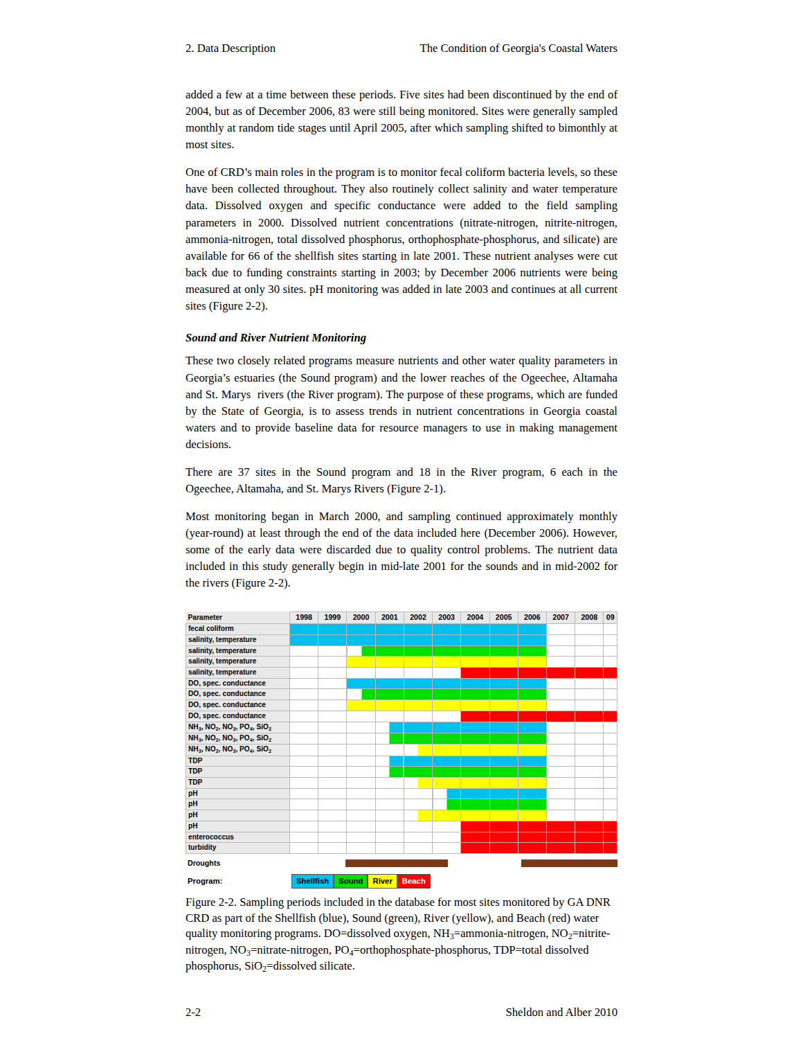2. Data Description
The Condition of Georgia's Coastal Waters
added a few at a time between these periods. Five sites had been discontinued by the end of 2004, but as of December 2006, 83 were still being monitored. Sites were generally sampled monthly at random tide stages until April 2005, after which sampling shifted to bimonthly at most sites.
One of CRD’s main roles in the program is to monitor fecal coliform bacteria levels, so these have been collected throughout. They also routinely collect salinity and water temperature data. Dissolved oxygen and specific conductance were added to the field sampling parameters in 2000. Dissolved nutrient concentrations (nitrate-nitrogen, nitrite-nitrogen, ammonia-nitrogen, total dissolved phosphorus, orthophosphate-phosphorus, and silicate) are available for 66 of the shellfish sites starting in late 2001. These nutrient analyses were cut back due to funding constraints starting in 2003; by December 2006 nutrients were being measured at only 30 sites. pH monitoring was added in late 2003 and continues at all current sites (Figure 2-2).
Sound and River Nutrient Monitoring
These two closely related programs measure nutrients and other water quality parameters in Georgia’s estuaries (the Sound program) and the lower reaches of the Ogeechee, Altamaha and St. Marys rivers (the River program). The purpose of these programs, which are funded by the State of Georgia, is to assess trends in nutrient concentrations in Georgia coastal waters and to provide baseline data for resource managers to use in making management decisions.
There are 37 sites in the Sound program and 18 in the River program, 6 each in the Ogeechee, Altamaha, and St. Marys Rivers (Figure 2-1).
Most monitoring began in March 2000, and sampling continued approximately monthly (year-round) at least through the end of the data included here (December 2006). However, some of the early data were discarded due to quality control problems. The nutrient data included in this study generally begin in mid-late 2001 for the sounds and in mid-2002 for the rivers (Figure 2-2).
| Parameter | 1998 | 1999 | 2000 | 2001 | 2002 | 2003 | 2004 | 2005 | 2006 | 2007 | 2008 | 09 |
| --- | --- | --- | --- | --- | --- | --- | --- | --- | --- | --- | --- | --- |
| fecal coliform | | | | | | | | | | | | |
| salinity, temperature | | | | | | | | | | | | |
| salinity, temperature | | | | | | | | | | | | |
| salinity, temperature | | | | | | | | | | | | |
| salinity, temperature | | | | | | | | | | | | |
| DO, spec. conductance | | | | | | | | | | | | |
| DO, spec. conductance | | | | | | | | | | | | |
| DO, spec. conductance | | | | | | | | | | | | |
| DO, spec. conductance | | | | | | | | | | | | |
| NH 3 , NO 2 , NO 3 , PO 4 , SiO 2 | | | | | | | | | | | | |
| NH 3 , NO 2 , NO 3 , PO 4 , SiO 2 | | | | | | | | | | | | |
| NH 3 , NO 2 , NO 3 , PO 4 , SiO 2 | | | | | | | | | | | | |
| TDP | | | | | | | | | | | | |
| TDP | | | | | | | | | | | | |
| TDP | | | | | | | | | | | | |
| pH | | | | | | | | | | | | |
| pH | | | | | | | | | | | | |
| pH | | | | | | | | | | | | |
| pH | | | | | | | | | | | | |
| enterococcus | | | | | | | | | | | | |
| turbidity | | | | | | | | | | | | |
Droughts
Program:
Shellfish Sound River Beach
Figure 2-2. Sampling periods included in the database for most sites monitored by GA DNR CRD as part of the Shellfish (blue), Sound (green), River (yellow), and Beach (red) water quality monitoring programs. DO=dissolved oxygen, NH3=ammonia-nitrogen, NO2=nitrite-nitrogen, NO3=nitrate-nitrogen, PO4=orthophosphate-phosphorus, TDP=total dissolved phosphorus, SiO2=dissolved silicate.
2-2
Sheldon and Alber 2010